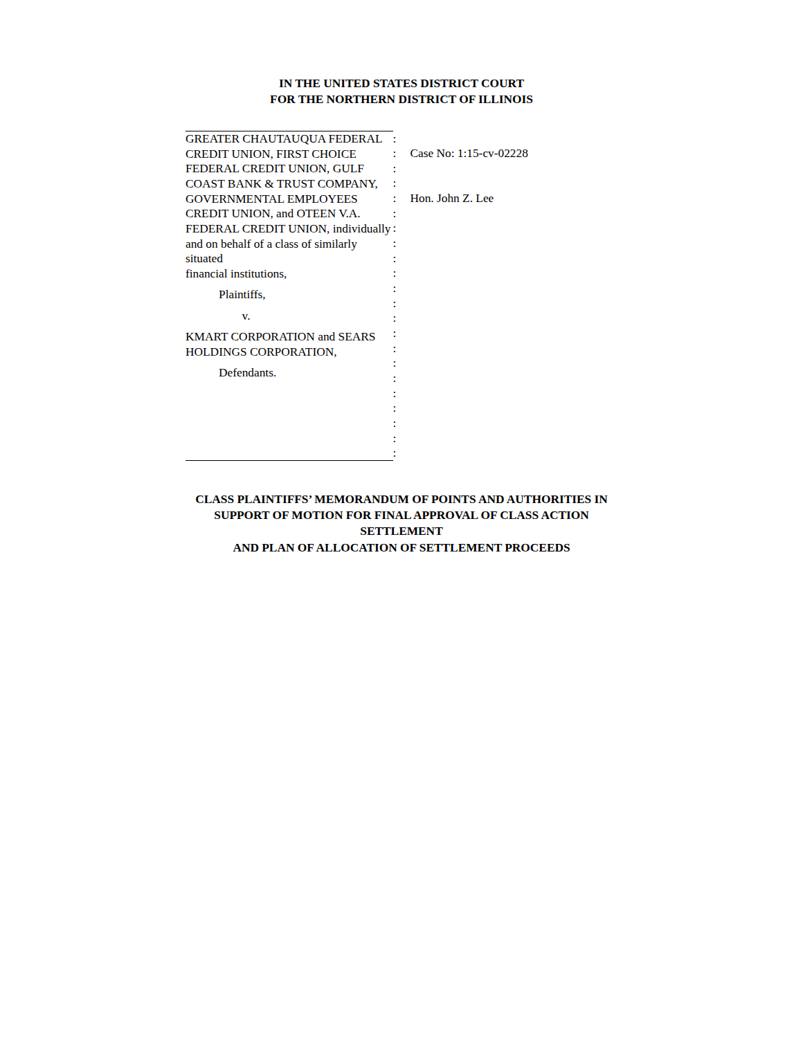IN THE UNITED STATES DISTRICT COURT
FOR THE NORTHERN DISTRICT OF ILLINOIS
| GREATER CHAUTAUQUA FEDERAL CREDIT UNION, FIRST CHOICE FEDERAL CREDIT UNION, GULF COAST BANK & TRUST COMPANY, GOVERNMENTAL EMPLOYEES CREDIT UNION, and OTEEN V.A. FEDERAL CREDIT UNION, individually and on behalf of a class of similarly situated financial institutions, Plaintiffs, v. KMART CORPORATION and SEARS HOLDINGS CORPORATION, Defendants. | : : : : : : : : : : : : : : : : : : : : : : | Case No: 1:15-cv-02228 Hon. John Z. Lee |
CLASS PLAINTIFFS’ MEMORANDUM OF POINTS AND AUTHORITIES IN
SUPPORT OF MOTION FOR FINAL APPROVAL OF CLASS ACTION SETTLEMENT
AND PLAN OF ALLOCATION OF SETTLEMENT PROCEEDS